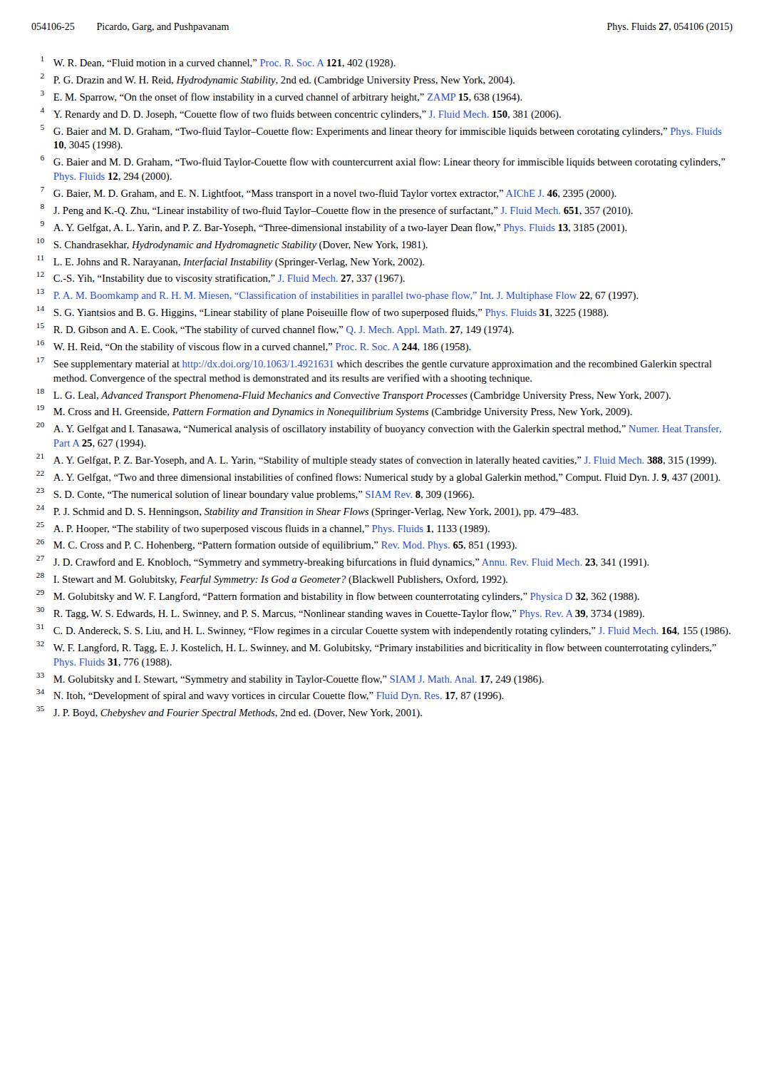054106-25 Picardo, Garg, and Pushpavanam
Phys. Fluids 27, 054106 (2015)
W. R. Dean, “Fluid motion in a curved channel,” Proc. R. Soc. A 121, 402 (1928).
P. G. Drazin and W. H. Reid, Hydrodynamic Stability, 2nd ed. (Cambridge University Press, New York, 2004).
E. M. Sparrow, “On the onset of flow instability in a curved channel of arbitrary height,” ZAMP 15, 638 (1964).
Y. Renardy and D. D. Joseph, “Couette flow of two fluids between concentric cylinders,” J. Fluid Mech. 150, 381 (2006).
G. Baier and M. D. Graham, “Two-fluid Taylor–Couette flow: Experiments and linear theory for immiscible liquids between corotating cylinders,” Phys. Fluids 10, 3045 (1998).
G. Baier and M. D. Graham, “Two-fluid Taylor-Couette flow with countercurrent axial flow: Linear theory for immiscible liquids between corotating cylinders,” Phys. Fluids 12, 294 (2000).
G. Baier, M. D. Graham, and E. N. Lightfoot, “Mass transport in a novel two-fluid Taylor vortex extractor,” AIChE J. 46, 2395 (2000).
J. Peng and K.-Q. Zhu, “Linear instability of two-fluid Taylor–Couette flow in the presence of surfactant,” J. Fluid Mech. 651, 357 (2010).
A. Y. Gelfgat, A. L. Yarin, and P. Z. Bar-Yoseph, “Three-dimensional instability of a two-layer Dean flow,” Phys. Fluids 13, 3185 (2001).
S. Chandrasekhar, Hydrodynamic and Hydromagnetic Stability (Dover, New York, 1981).
L. E. Johns and R. Narayanan, Interfacial Instability (Springer-Verlag, New York, 2002).
C.-S. Yih, “Instability due to viscosity stratification,” J. Fluid Mech. 27, 337 (1967).
P. A. M. Boomkamp and R. H. M. Miesen, “Classification of instabilities in parallel two-phase flow,” Int. J. Multiphase Flow 22, 67 (1997).
S. G. Yiantsios and B. G. Higgins, “Linear stability of plane Poiseuille flow of two superposed fluids,” Phys. Fluids 31, 3225 (1988).
R. D. Gibson and A. E. Cook, “The stability of curved channel flow,” Q. J. Mech. Appl. Math. 27, 149 (1974).
W. H. Reid, “On the stability of viscous flow in a curved channel,” Proc. R. Soc. A 244, 186 (1958).
See supplementary material at http://dx.doi.org/10.1063/1.4921631 which describes the gentle curvature approximation and the recombined Galerkin spectral method. Convergence of the spectral method is demonstrated and its results are verified with a shooting technique.
L. G. Leal, Advanced Transport Phenomena-Fluid Mechanics and Convective Transport Processes (Cambridge University Press, New York, 2007).
M. Cross and H. Greenside, Pattern Formation and Dynamics in Nonequilibrium Systems (Cambridge University Press, New York, 2009).
A. Y. Gelfgat and I. Tanasawa, “Numerical analysis of oscillatory instability of buoyancy convection with the Galerkin spectral method,” Numer. Heat Transfer, Part A 25, 627 (1994).
A. Y. Gelfgat, P. Z. Bar-Yoseph, and A. L. Yarin, “Stability of multiple steady states of convection in laterally heated cavities,” J. Fluid Mech. 388, 315 (1999).
A. Y. Gelfgat, “Two and three dimensional instabilities of confined flows: Numerical study by a global Galerkin method,” Comput. Fluid Dyn. J. 9, 437 (2001).
S. D. Conte, “The numerical solution of linear boundary value problems,” SIAM Rev. 8, 309 (1966).
P. J. Schmid and D. S. Henningson, Stability and Transition in Shear Flows (Springer-Verlag, New York, 2001), pp. 479–483.
A. P. Hooper, “The stability of two superposed viscous fluids in a channel,” Phys. Fluids 1, 1133 (1989).
M. C. Cross and P. C. Hohenberg, “Pattern formation outside of equilibrium,” Rev. Mod. Phys. 65, 851 (1993).
J. D. Crawford and E. Knobloch, “Symmetry and symmetry-breaking bifurcations in fluid dynamics,” Annu. Rev. Fluid Mech. 23, 341 (1991).
I. Stewart and M. Golubitsky, Fearful Symmetry: Is God a Geometer? (Blackwell Publishers, Oxford, 1992).
M. Golubitsky and W. F. Langford, “Pattern formation and bistability in flow between counterrotating cylinders,” Physica D 32, 362 (1988).
R. Tagg, W. S. Edwards, H. L. Swinney, and P. S. Marcus, “Nonlinear standing waves in Couette-Taylor flow,” Phys. Rev. A 39, 3734 (1989).
C. D. Andereck, S. S. Liu, and H. L. Swinney, “Flow regimes in a circular Couette system with independently rotating cylinders,” J. Fluid Mech. 164, 155 (1986).
W. F. Langford, R. Tagg, E. J. Kostelich, H. L. Swinney, and M. Golubitsky, “Primary instabilities and bicriticality in flow between counterrotating cylinders,” Phys. Fluids 31, 776 (1988).
M. Golubitsky and I. Stewart, “Symmetry and stability in Taylor-Couette flow,” SIAM J. Math. Anal. 17, 249 (1986).
N. Itoh, “Development of spiral and wavy vortices in circular Couette flow,” Fluid Dyn. Res. 17, 87 (1996).
J. P. Boyd, Chebyshev and Fourier Spectral Methods, 2nd ed. (Dover, New York, 2001).